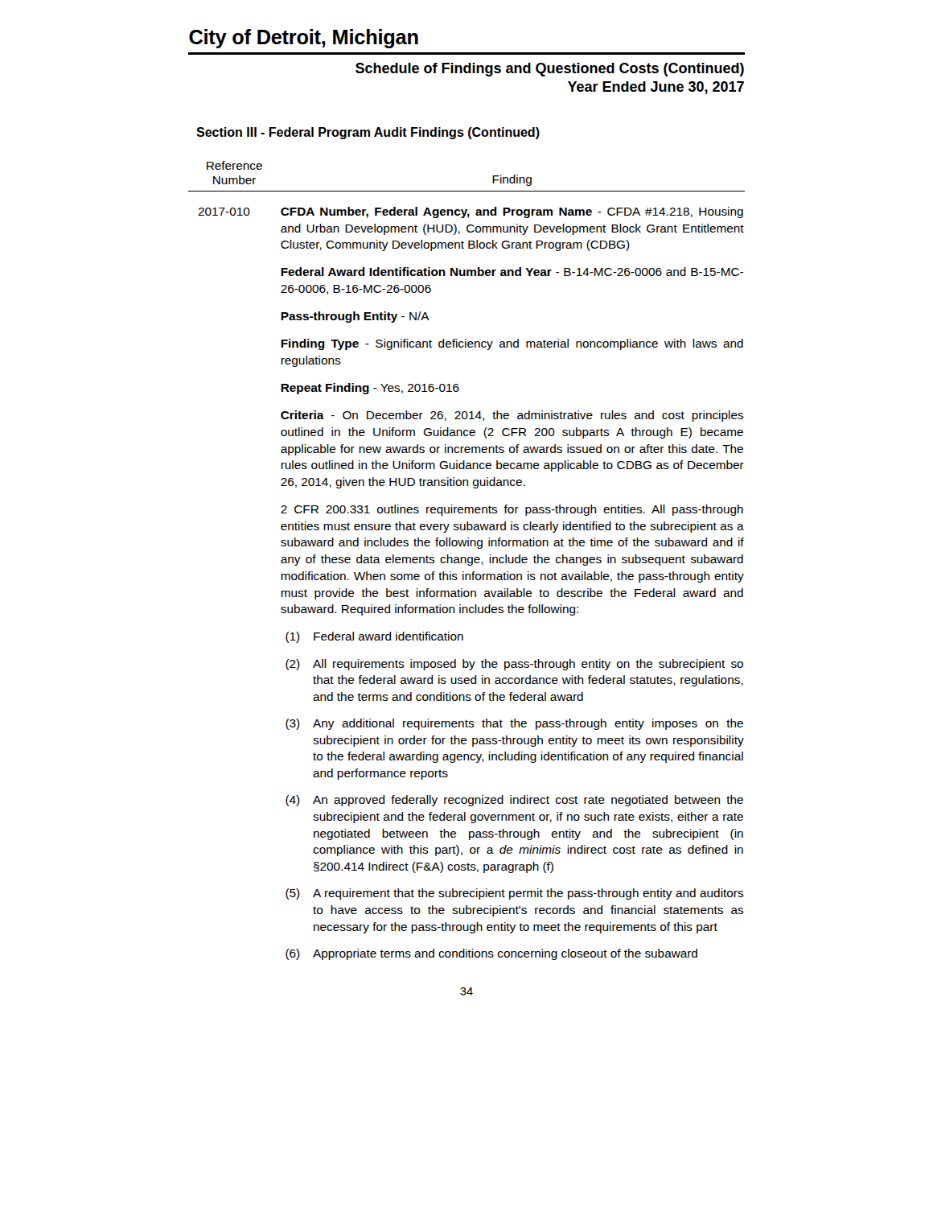City of Detroit, Michigan
Schedule of Findings and Questioned Costs (Continued)
Year Ended June 30, 2017
Section III - Federal Program Audit Findings (Continued)
| Reference Number | Finding |
| --- | --- |
| 2017-010 | CFDA Number, Federal Agency, and Program Name - CFDA #14.218, Housing and Urban Development (HUD), Community Development Block Grant Entitlement Cluster, Community Development Block Grant Program (CDBG) Federal Award Identification Number and Year - B-14-MC-26-0006 and B-15-MC-26-0006, B-16-MC-26-0006 Pass-through Entity - N/A Finding Type - Significant deficiency and material noncompliance with laws and regulations Repeat Finding - Yes, 2016-016 Criteria - On December 26, 2014, the administrative rules and cost principles outlined in the Uniform Guidance (2 CFR 200 subparts A through E) became applicable for new awards or increments of awards issued on or after this date. The rules outlined in the Uniform Guidance became applicable to CDBG as of December 26, 2014, given the HUD transition guidance. 2 CFR 200.331 outlines requirements for pass-through entities. All pass-through entities must ensure that every subaward is clearly identified to the subrecipient as a subaward and includes the following information at the time of the subaward and if any of these data elements change, include the changes in subsequent subaward modification. When some of this information is not available, the pass-through entity must provide the best information available to describe the Federal award and subaward. Required information includes the following: (1) Federal award identification (2) All requirements imposed by the pass-through entity on the subrecipient so that the federal award is used in accordance with federal statutes, regulations, and the terms and conditions of the federal award (3) Any additional requirements that the pass-through entity imposes on the subrecipient in order for the pass-through entity to meet its own responsibility to the federal awarding agency, including identification of any required financial and performance reports (4) An approved federally recognized indirect cost rate negotiated between the subrecipient and the federal government or, if no such rate exists, either a rate negotiated between the pass-through entity and the subrecipient (in compliance with this part), or a de minimis indirect cost rate as defined in §200.414 Indirect (F&A) costs, paragraph (f) (5) A requirement that the subrecipient permit the pass-through entity and auditors to have access to the subrecipient's records and financial statements as necessary for the pass-through entity to meet the requirements of this part (6) Appropriate terms and conditions concerning closeout of the subaward |
34